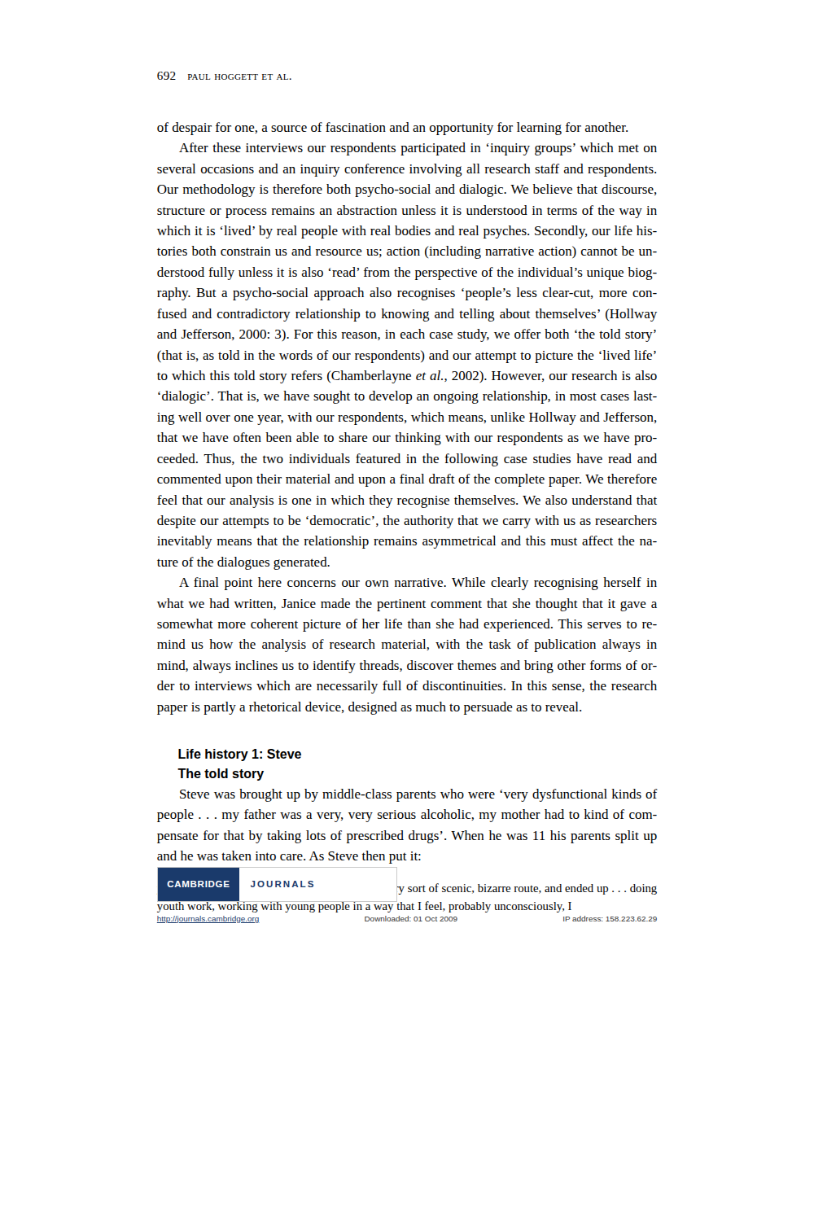692paul hoggett et al.
of despair for one, a source of fascination and an opportunity for learning for another.
After these interviews our respondents participated in ‘inquiry groups’ which met on several occasions and an inquiry conference involving all research staff and respondents. Our methodology is therefore both psycho-social and dialogic. We believe that discourse, structure or process remains an abstraction unless it is understood in terms of the way in which it is ‘lived’ by real people with real bodies and real psyches. Secondly, our life histories both constrain us and resource us; action (including narrative action) cannot be understood fully unless it is also ‘read’ from the perspective of the individual’s unique biography. But a psycho-social approach also recognises ‘people’s less clear-cut, more confused and contradictory relationship to knowing and telling about themselves’ (Hollway and Jefferson, 2000: 3). For this reason, in each case study, we offer both ‘the told story’ (that is, as told in the words of our respondents) and our attempt to picture the ‘lived life’ to which this told story refers (Chamberlayne et al., 2002). However, our research is also ‘dialogic’. That is, we have sought to develop an ongoing relationship, in most cases lasting well over one year, with our respondents, which means, unlike Hollway and Jefferson, that we have often been able to share our thinking with our respondents as we have proceeded. Thus, the two individuals featured in the following case studies have read and commented upon their material and upon a final draft of the complete paper. We therefore feel that our analysis is one in which they recognise themselves. We also understand that despite our attempts to be ‘democratic’, the authority that we carry with us as researchers inevitably means that the relationship remains asymmetrical and this must affect the nature of the dialogues generated.
A final point here concerns our own narrative. While clearly recognising herself in what we had written, Janice made the pertinent comment that she thought that it gave a somewhat more coherent picture of her life than she had experienced. This serves to remind us how the analysis of research material, with the task of publication always in mind, always inclines us to identify threads, discover themes and bring other forms of order to interviews which are necessarily full of discontinuities. In this sense, the research paper is partly a rhetorical device, designed as much to persuade as to reveal.
Life history 1: Steve
The told story
Steve was brought up by middle-class parents who were ‘very dysfunctional kinds of people . . . my father was a very, very serious alcoholic, my mother had to kind of compensate for that by taking lots of prescribed drugs’. When he was 11 his parents split up and he was taken into care. As Steve then put it:
you know, since my childhood I’ve followed a very sort of scenic, bizarre route, and ended up . . . doing youth work, working with young people in a way that I feel, probably unconsciously, I
CAMBRIDGE
JOURNALS
http://journals.cambridge.org
Downloaded: 01 Oct 2009
IP address: 158.223.62.29